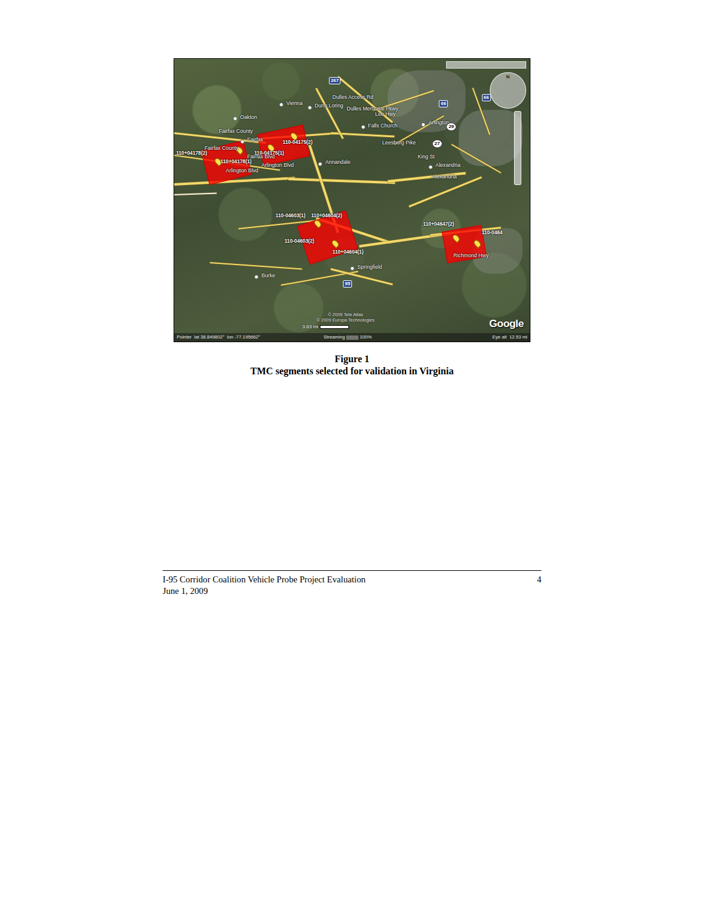110+04178(2)
110+04178(1)
110-04175(1)
110-04175(2)
110-04603(1)
110+04604(2)
110-04603(2)
110+04604(1)
110+04647(2)
110-0464
Oakton
Vienna
Dunn Loring
Falls Church
Arlington
Fairfax
Annandale
Alexandria
Springfield
Burke
Fairfax County
Fairfax Blvd
Arlington Blvd
Arlington Blvd
Lee Hwy
Leesburg Pike
Dulles Access Rd
Dulles Memorial Pkwy
King St
Alexandria
Richmond Hwy
Fairfax County
267
66
29
27
95
66
© 2009 Tele Atlas
© 2009 Europa Technologies
3.63 mi
Google
Pointer lat 38.849802° lon -77.195662° Streaming |||||||||| 100% Eye alt 12.53 mi
Figure 1
TMC segments selected for validation in Virginia
I-95 Corridor Coalition Vehicle Probe Project Evaluation
June 1, 2009
4